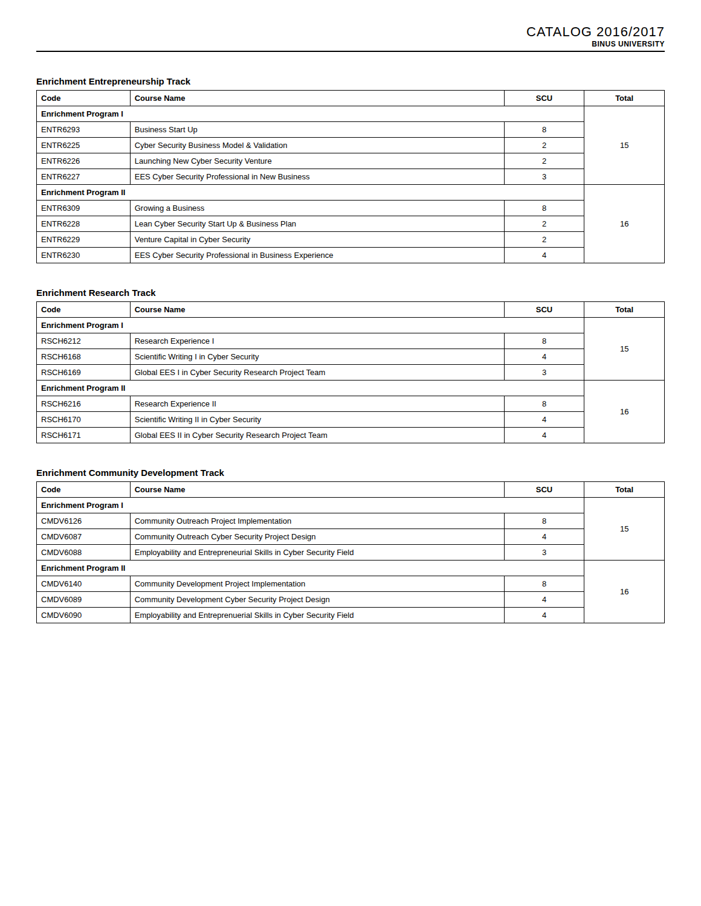CATALOG 2016/2017
BINUS UNIVERSITY
Enrichment Entrepreneurship Track
| Code | Course Name | SCU | Total |
| --- | --- | --- | --- |
| Enrichment Program I | 15 |
| ENTR6293 | Business Start Up | 8 |
| ENTR6225 | Cyber Security Business Model & Validation | 2 |
| ENTR6226 | Launching New Cyber Security Venture | 2 |
| ENTR6227 | EES Cyber Security Professional in New Business | 3 |
| Enrichment Program II | 16 |
| ENTR6309 | Growing a Business | 8 |
| ENTR6228 | Lean Cyber Security Start Up & Business Plan | 2 |
| ENTR6229 | Venture Capital in Cyber Security | 2 |
| ENTR6230 | EES Cyber Security Professional in Business Experience | 4 |
Enrichment Research Track
| Code | Course Name | SCU | Total |
| --- | --- | --- | --- |
| Enrichment Program I | 15 |
| RSCH6212 | Research Experience I | 8 |
| RSCH6168 | Scientific Writing I in Cyber Security | 4 |
| RSCH6169 | Global EES I in Cyber Security Research Project Team | 3 |
| Enrichment Program II | 16 |
| RSCH6216 | Research Experience II | 8 |
| RSCH6170 | Scientific Writing II in Cyber Security | 4 |
| RSCH6171 | Global EES II in Cyber Security Research Project Team | 4 |
Enrichment Community Development Track
| Code | Course Name | SCU | Total |
| --- | --- | --- | --- |
| Enrichment Program I | 15 |
| CMDV6126 | Community Outreach Project Implementation | 8 |
| CMDV6087 | Community Outreach Cyber Security Project Design | 4 |
| CMDV6088 | Employability and Entrepreneurial Skills in Cyber Security Field | 3 |
| Enrichment Program II | 16 |
| CMDV6140 | Community Development Project Implementation | 8 |
| CMDV6089 | Community Development Cyber Security Project Design | 4 |
| CMDV6090 | Employability and Entreprenuerial Skills in Cyber Security Field | 4 |